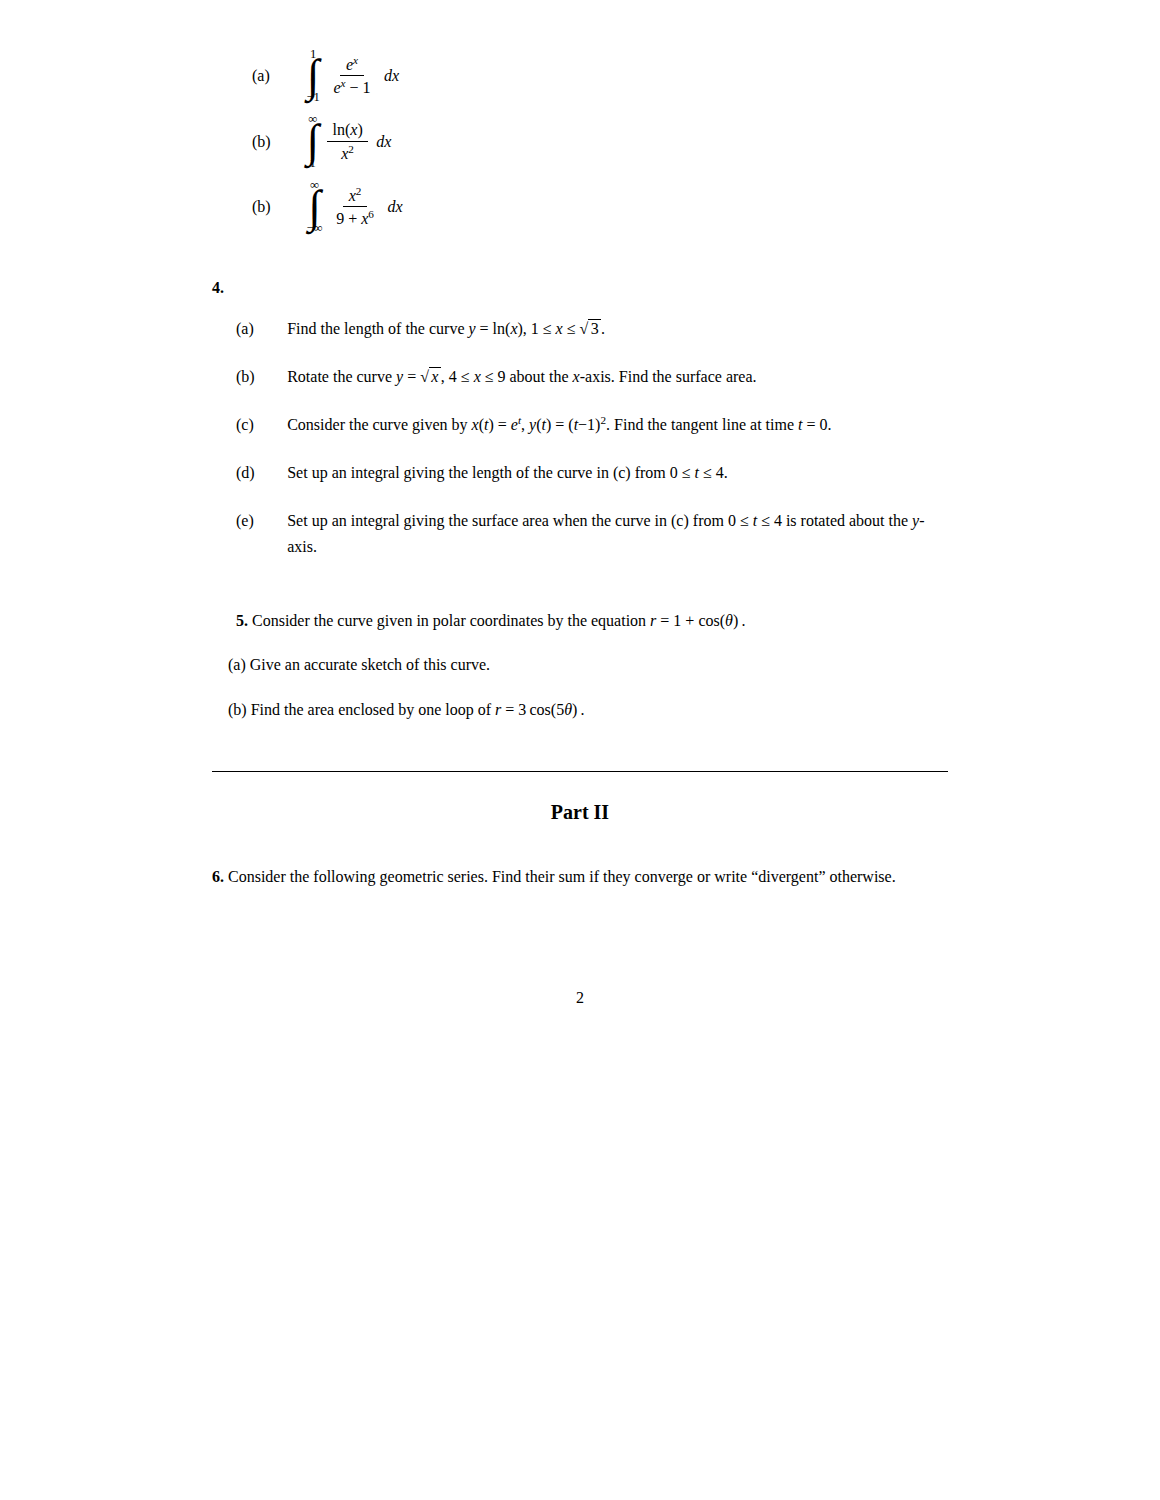(a) 1 ∫ −1 ex ex − 1 dx
(b) ∞ ∫ 1 ln(x) x2 dx
(b) ∞ ∫ −∞ x2 9 + x6 dx
4.
(a) Find the length of the curve y = ln(x), 1 ≤ x ≤ √3.
(b) Rotate the curve y = √x, 4 ≤ x ≤ 9 about the x-axis. Find the surface area.
(c) Consider the curve given by x(t) = et, y(t) = (t−1)2. Find the tangent line at time t = 0.
(d) Set up an integral giving the length of the curve in (c) from 0 ≤ t ≤ 4.
(e) Set up an integral giving the surface area when the curve in (c) from 0 ≤ t ≤ 4 is rotated about the y-axis.
5. Consider the curve given in polar coordinates by the equation r = 1 + cos(θ) .
(a) Give an accurate sketch of this curve.
(b) Find the area enclosed by one loop of r = 3 cos(5θ) .
Part II
6. Consider the following geometric series. Find their sum if they converge or write “divergent” otherwise.
2